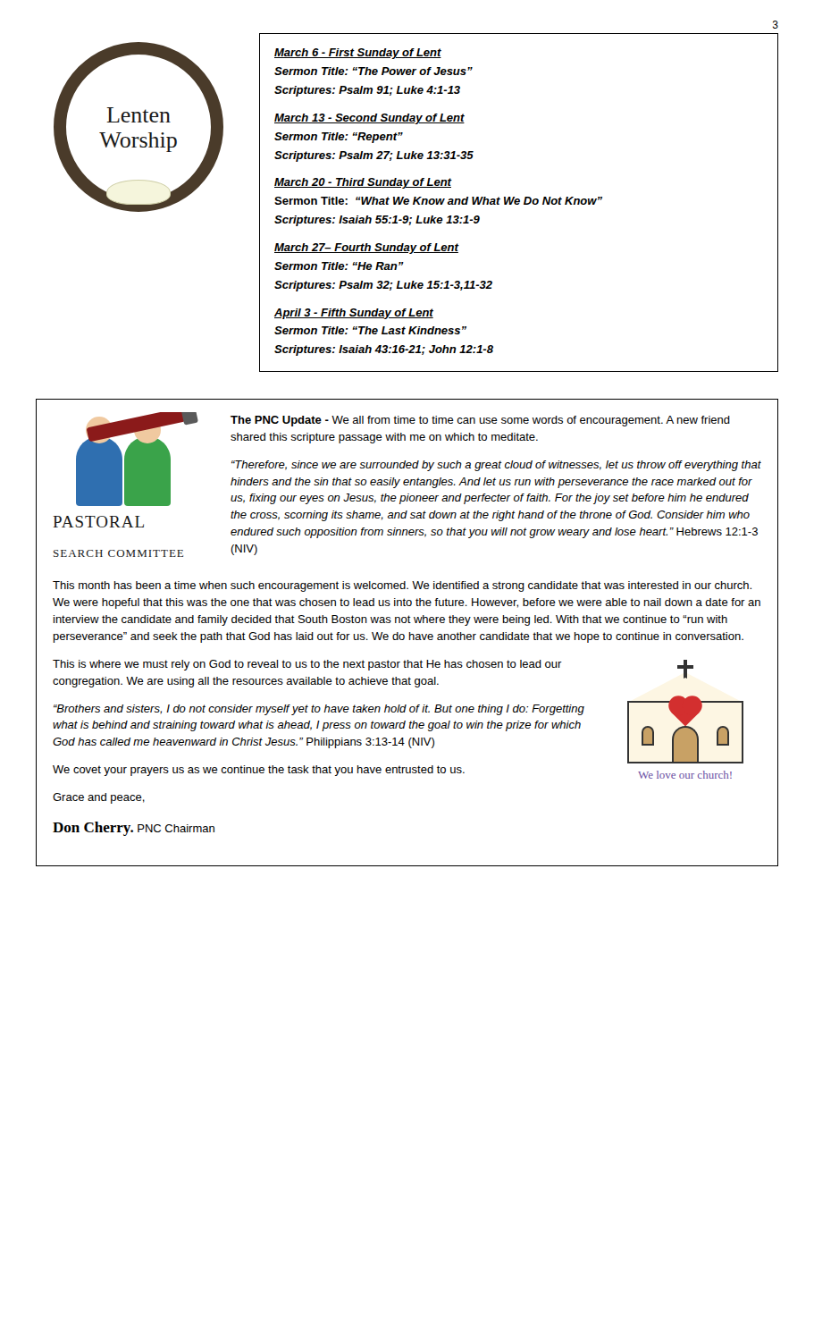3
Lenten
Worship
March 6 - First Sunday of Lent
Sermon Title: “The Power of Jesus”
Scriptures: Psalm 91; Luke 4:1-13
March 13 - Second Sunday of Lent
Sermon Title: “Repent”
Scriptures: Psalm 27; Luke 13:31-35
March 20 - Third Sunday of Lent
Sermon Title: “What We Know and What We Do Not Know”
Scriptures: Isaiah 55:1-9; Luke 13:1-9
March 27– Fourth Sunday of Lent
Sermon Title: “He Ran”
Scriptures: Psalm 32; Luke 15:1-3,11-32
April 3 - Fifth Sunday of Lent
Sermon Title: “The Last Kindness”
Scriptures: Isaiah 43:16-21; John 12:1-8
PASTORAL
SEARCH COMMITTEE
The PNC Update - We all from time to time can use some words of encouragement. A new friend shared this scripture passage with me on which to meditate.
“Therefore, since we are surrounded by such a great cloud of witnesses, let us throw off everything that hinders and the sin that so easily entangles. And let us run with perseverance the race marked out for us, fixing our eyes on Jesus, the pioneer and perfecter of faith. For the joy set before him he endured the cross, scorning its shame, and sat down at the right hand of the throne of God. Consider him who endured such opposition from sinners, so that you will not grow weary and lose heart.” Hebrews 12:1-3 (NIV)
This month has been a time when such encouragement is welcomed. We identified a strong candidate that was interested in our church. We were hopeful that this was the one that was chosen to lead us into the future. However, before we were able to nail down a date for an interview the candidate and family decided that South Boston was not where they were being led. With that we continue to “run with perseverance” and seek the path that God has laid out for us. We do have another candidate that we hope to continue in conversation.
We love our church!
This is where we must rely on God to reveal to us to the next pastor that He has chosen to lead our congregation. We are using all the resources available to achieve that goal.
“Brothers and sisters, I do not consider myself yet to have taken hold of it. But one thing I do: Forgetting what is behind and straining toward what is ahead, I press on toward the goal to win the prize for which God has called me heavenward in Christ Jesus.” Philippians 3:13-14 (NIV)
We covet your prayers us as we continue the task that you have entrusted to us.
Grace and peace,
Don Cherry. PNC Chairman